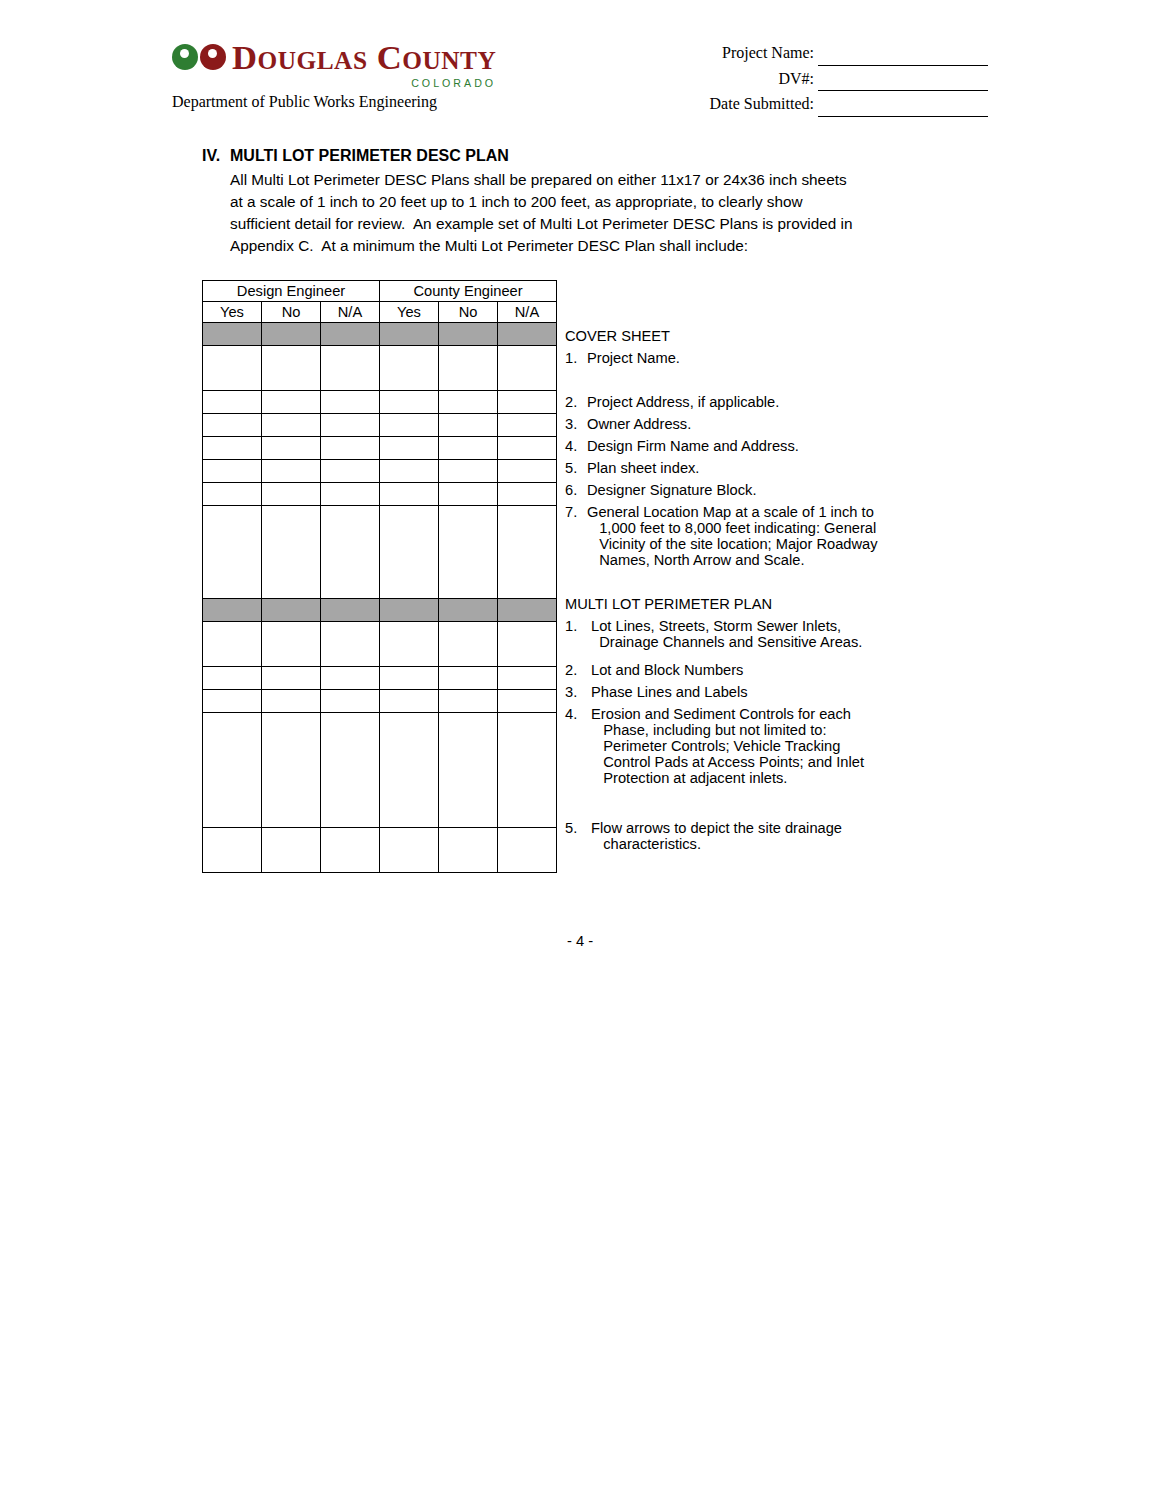DOUGLAS COUNTY
COLORADO
Department of Public Works Engineering
Project Name:
DV#:
Date Submitted:
IV. MULTI LOT PERIMETER DESC PLAN
All Multi Lot Perimeter DESC Plans shall be prepared on either 11x17 or 24x36 inch sheets at a scale of 1 inch to 20 feet up to 1 inch to 200 feet, as appropriate, to clearly show sufficient detail for review. An example set of Multi Lot Perimeter DESC Plans is provided in Appendix C. At a minimum the Multi Lot Perimeter DESC Plan shall include:
| Design Engineer | County Engineer |
| --- | --- |
| Yes | No | N/A | Yes | No | N/A |
COVER SHEET
1. Project Name.
2. Project Address, if applicable.
3. Owner Address.
4. Design Firm Name and Address.
5. Plan sheet index.
6. Designer Signature Block.
7. General Location Map at a scale of 1 inch to
1,000 feet to 8,000 feet indicating: General
Vicinity of the site location; Major Roadway
Names, North Arrow and Scale.
MULTI LOT PERIMETER PLAN
1. Lot Lines, Streets, Storm Sewer Inlets,
Drainage Channels and Sensitive Areas.
2. Lot and Block Numbers
3. Phase Lines and Labels
4. Erosion and Sediment Controls for each
Phase, including but not limited to:
Perimeter Controls; Vehicle Tracking
Control Pads at Access Points; and Inlet
Protection at adjacent inlets.
5. Flow arrows to depict the site drainage
characteristics.
- 4 -